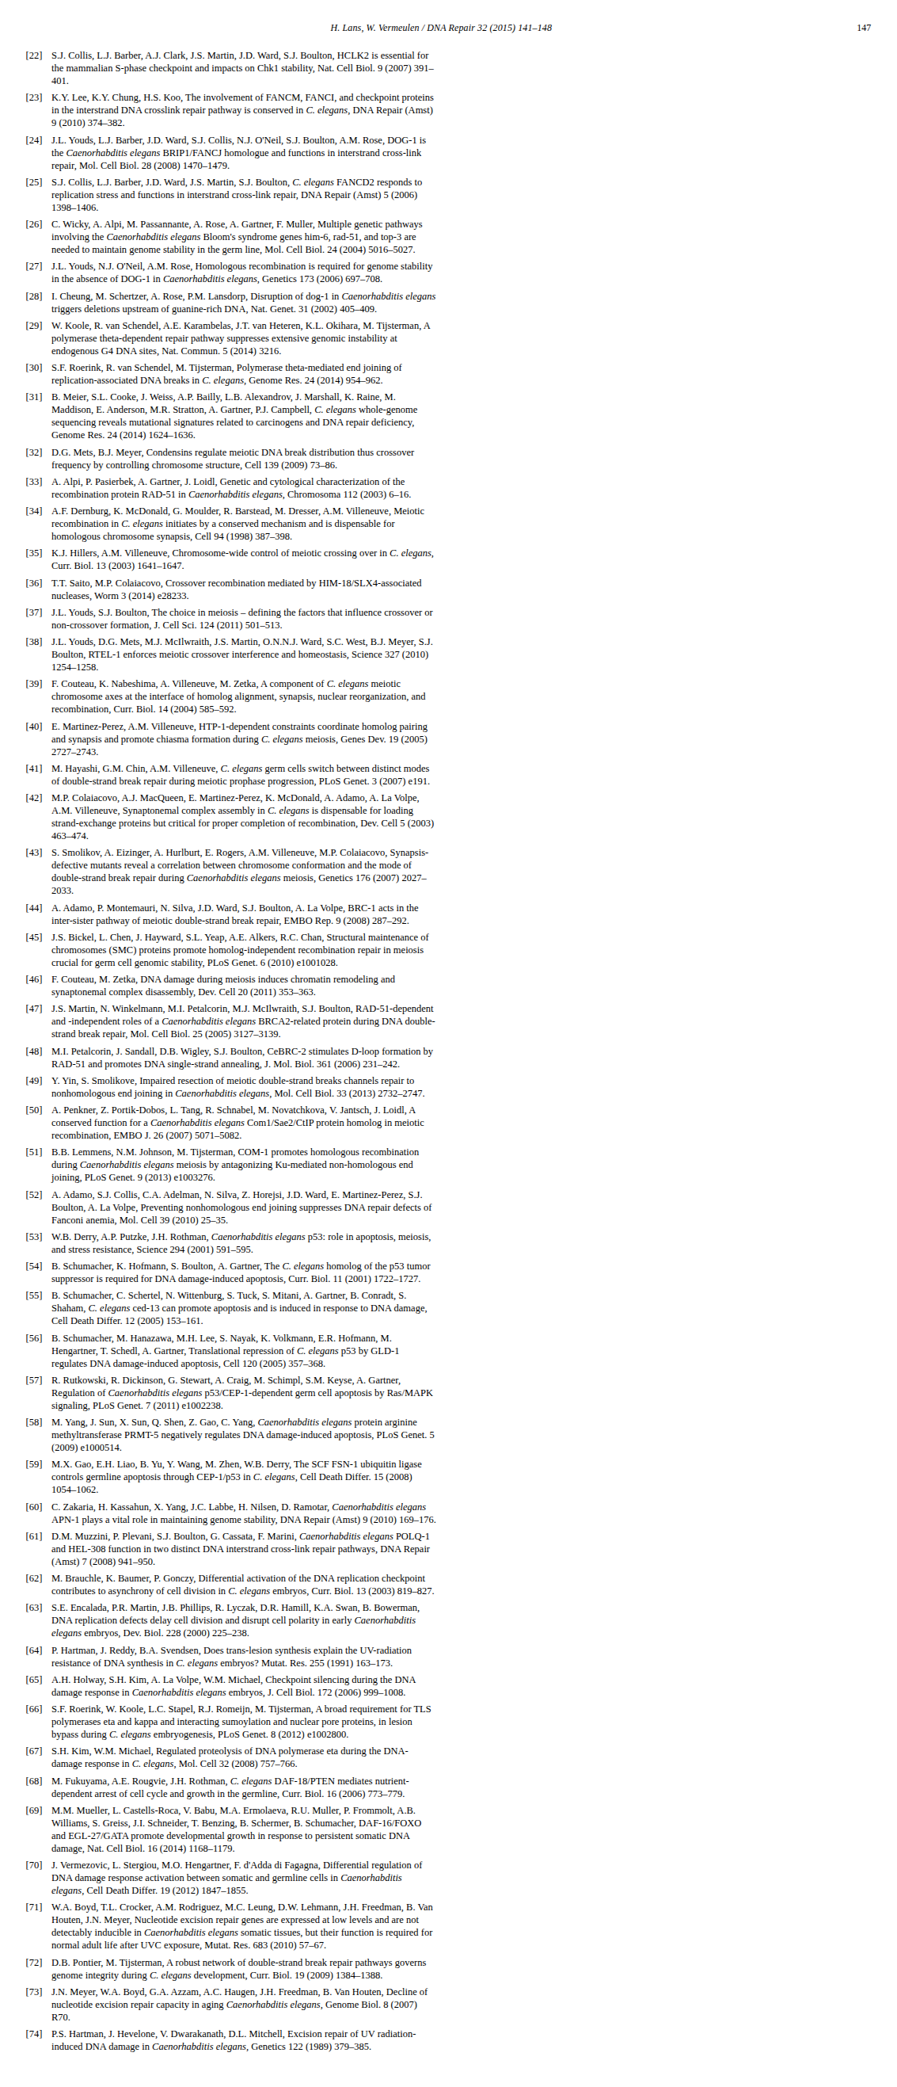H. Lans, W. Vermeulen / DNA Repair 32 (2015) 141–148 147
[22] S.J. Collis, L.J. Barber, A.J. Clark, J.S. Martin, J.D. Ward, S.J. Boulton, HCLK2 is essential for the mammalian S-phase checkpoint and impacts on Chk1 stability, Nat. Cell Biol. 9 (2007) 391–401.
[23] K.Y. Lee, K.Y. Chung, H.S. Koo, The involvement of FANCM, FANCI, and checkpoint proteins in the interstrand DNA crosslink repair pathway is conserved in C. elegans, DNA Repair (Amst) 9 (2010) 374–382.
[24] J.L. Youds, L.J. Barber, J.D. Ward, S.J. Collis, N.J. O'Neil, S.J. Boulton, A.M. Rose, DOG-1 is the Caenorhabditis elegans BRIP1/FANCJ homologue and functions in interstrand cross-link repair, Mol. Cell Biol. 28 (2008) 1470–1479.
[25] S.J. Collis, L.J. Barber, J.D. Ward, J.S. Martin, S.J. Boulton, C. elegans FANCD2 responds to replication stress and functions in interstrand cross-link repair, DNA Repair (Amst) 5 (2006) 1398–1406.
[26] C. Wicky, A. Alpi, M. Passannante, A. Rose, A. Gartner, F. Muller, Multiple genetic pathways involving the Caenorhabditis elegans Bloom's syndrome genes him-6, rad-51, and top-3 are needed to maintain genome stability in the germ line, Mol. Cell Biol. 24 (2004) 5016–5027.
[27] J.L. Youds, N.J. O'Neil, A.M. Rose, Homologous recombination is required for genome stability in the absence of DOG-1 in Caenorhabditis elegans, Genetics 173 (2006) 697–708.
[28] I. Cheung, M. Schertzer, A. Rose, P.M. Lansdorp, Disruption of dog-1 in Caenorhabditis elegans triggers deletions upstream of guanine-rich DNA, Nat. Genet. 31 (2002) 405–409.
[29] W. Koole, R. van Schendel, A.E. Karambelas, J.T. van Heteren, K.L. Okihara, M. Tijsterman, A polymerase theta-dependent repair pathway suppresses extensive genomic instability at endogenous G4 DNA sites, Nat. Commun. 5 (2014) 3216.
[30] S.F. Roerink, R. van Schendel, M. Tijsterman, Polymerase theta-mediated end joining of replication-associated DNA breaks in C. elegans, Genome Res. 24 (2014) 954–962.
[31] B. Meier, S.L. Cooke, J. Weiss, A.P. Bailly, L.B. Alexandrov, J. Marshall, K. Raine, M. Maddison, E. Anderson, M.R. Stratton, A. Gartner, P.J. Campbell, C. elegans whole-genome sequencing reveals mutational signatures related to carcinogens and DNA repair deficiency, Genome Res. 24 (2014) 1624–1636.
[32] D.G. Mets, B.J. Meyer, Condensins regulate meiotic DNA break distribution thus crossover frequency by controlling chromosome structure, Cell 139 (2009) 73–86.
[33] A. Alpi, P. Pasierbek, A. Gartner, J. Loidl, Genetic and cytological characterization of the recombination protein RAD-51 in Caenorhabditis elegans, Chromosoma 112 (2003) 6–16.
[34] A.F. Dernburg, K. McDonald, G. Moulder, R. Barstead, M. Dresser, A.M. Villeneuve, Meiotic recombination in C. elegans initiates by a conserved mechanism and is dispensable for homologous chromosome synapsis, Cell 94 (1998) 387–398.
[35] K.J. Hillers, A.M. Villeneuve, Chromosome-wide control of meiotic crossing over in C. elegans, Curr. Biol. 13 (2003) 1641–1647.
[36] T.T. Saito, M.P. Colaiacovo, Crossover recombination mediated by HIM-18/SLX4-associated nucleases, Worm 3 (2014) e28233.
[37] J.L. Youds, S.J. Boulton, The choice in meiosis – defining the factors that influence crossover or non-crossover formation, J. Cell Sci. 124 (2011) 501–513.
[38] J.L. Youds, D.G. Mets, M.J. McIlwraith, J.S. Martin, O.N.N.J. Ward, S.C. West, B.J. Meyer, S.J. Boulton, RTEL-1 enforces meiotic crossover interference and homeostasis, Science 327 (2010) 1254–1258.
[39] F. Couteau, K. Nabeshima, A. Villeneuve, M. Zetka, A component of C. elegans meiotic chromosome axes at the interface of homolog alignment, synapsis, nuclear reorganization, and recombination, Curr. Biol. 14 (2004) 585–592.
[40] E. Martinez-Perez, A.M. Villeneuve, HTP-1-dependent constraints coordinate homolog pairing and synapsis and promote chiasma formation during C. elegans meiosis, Genes Dev. 19 (2005) 2727–2743.
[41] M. Hayashi, G.M. Chin, A.M. Villeneuve, C. elegans germ cells switch between distinct modes of double-strand break repair during meiotic prophase progression, PLoS Genet. 3 (2007) e191.
[42] M.P. Colaiacovo, A.J. MacQueen, E. Martinez-Perez, K. McDonald, A. Adamo, A. La Volpe, A.M. Villeneuve, Synaptonemal complex assembly in C. elegans is dispensable for loading strand-exchange proteins but critical for proper completion of recombination, Dev. Cell 5 (2003) 463–474.
[43] S. Smolikov, A. Eizinger, A. Hurlburt, E. Rogers, A.M. Villeneuve, M.P. Colaiacovo, Synapsis-defective mutants reveal a correlation between chromosome conformation and the mode of double-strand break repair during Caenorhabditis elegans meiosis, Genetics 176 (2007) 2027–2033.
[44] A. Adamo, P. Montemauri, N. Silva, J.D. Ward, S.J. Boulton, A. La Volpe, BRC-1 acts in the inter-sister pathway of meiotic double-strand break repair, EMBO Rep. 9 (2008) 287–292.
[45] J.S. Bickel, L. Chen, J. Hayward, S.L. Yeap, A.E. Alkers, R.C. Chan, Structural maintenance of chromosomes (SMC) proteins promote homolog-independent recombination repair in meiosis crucial for germ cell genomic stability, PLoS Genet. 6 (2010) e1001028.
[46] F. Couteau, M. Zetka, DNA damage during meiosis induces chromatin remodeling and synaptonemal complex disassembly, Dev. Cell 20 (2011) 353–363.
[47] J.S. Martin, N. Winkelmann, M.I. Petalcorin, M.J. McIlwraith, S.J. Boulton, RAD-51-dependent and -independent roles of a Caenorhabditis elegans BRCA2-related protein during DNA double-strand break repair, Mol. Cell Biol. 25 (2005) 3127–3139.
[48] M.I. Petalcorin, J. Sandall, D.B. Wigley, S.J. Boulton, CeBRC-2 stimulates D-loop formation by RAD-51 and promotes DNA single-strand annealing, J. Mol. Biol. 361 (2006) 231–242.
[49] Y. Yin, S. Smolikove, Impaired resection of meiotic double-strand breaks channels repair to nonhomologous end joining in Caenorhabditis elegans, Mol. Cell Biol. 33 (2013) 2732–2747.
[50] A. Penkner, Z. Portik-Dobos, L. Tang, R. Schnabel, M. Novatchkova, V. Jantsch, J. Loidl, A conserved function for a Caenorhabditis elegans Com1/Sae2/CtIP protein homolog in meiotic recombination, EMBO J. 26 (2007) 5071–5082.
[51] B.B. Lemmens, N.M. Johnson, M. Tijsterman, COM-1 promotes homologous recombination during Caenorhabditis elegans meiosis by antagonizing Ku-mediated non-homologous end joining, PLoS Genet. 9 (2013) e1003276.
[52] A. Adamo, S.J. Collis, C.A. Adelman, N. Silva, Z. Horejsi, J.D. Ward, E. Martinez-Perez, S.J. Boulton, A. La Volpe, Preventing nonhomologous end joining suppresses DNA repair defects of Fanconi anemia, Mol. Cell 39 (2010) 25–35.
[53] W.B. Derry, A.P. Putzke, J.H. Rothman, Caenorhabditis elegans p53: role in apoptosis, meiosis, and stress resistance, Science 294 (2001) 591–595.
[54] B. Schumacher, K. Hofmann, S. Boulton, A. Gartner, The C. elegans homolog of the p53 tumor suppressor is required for DNA damage-induced apoptosis, Curr. Biol. 11 (2001) 1722–1727.
[55] B. Schumacher, C. Schertel, N. Wittenburg, S. Tuck, S. Mitani, A. Gartner, B. Conradt, S. Shaham, C. elegans ced-13 can promote apoptosis and is induced in response to DNA damage, Cell Death Differ. 12 (2005) 153–161.
[56] B. Schumacher, M. Hanazawa, M.H. Lee, S. Nayak, K. Volkmann, E.R. Hofmann, M. Hengartner, T. Schedl, A. Gartner, Translational repression of C. elegans p53 by GLD-1 regulates DNA damage-induced apoptosis, Cell 120 (2005) 357–368.
[57] R. Rutkowski, R. Dickinson, G. Stewart, A. Craig, M. Schimpl, S.M. Keyse, A. Gartner, Regulation of Caenorhabditis elegans p53/CEP-1-dependent germ cell apoptosis by Ras/MAPK signaling, PLoS Genet. 7 (2011) e1002238.
[58] M. Yang, J. Sun, X. Sun, Q. Shen, Z. Gao, C. Yang, Caenorhabditis elegans protein arginine methyltransferase PRMT-5 negatively regulates DNA damage-induced apoptosis, PLoS Genet. 5 (2009) e1000514.
[59] M.X. Gao, E.H. Liao, B. Yu, Y. Wang, M. Zhen, W.B. Derry, The SCF FSN-1 ubiquitin ligase controls germline apoptosis through CEP-1/p53 in C. elegans, Cell Death Differ. 15 (2008) 1054–1062.
[60] C. Zakaria, H. Kassahun, X. Yang, J.C. Labbe, H. Nilsen, D. Ramotar, Caenorhabditis elegans APN-1 plays a vital role in maintaining genome stability, DNA Repair (Amst) 9 (2010) 169–176.
[61] D.M. Muzzini, P. Plevani, S.J. Boulton, G. Cassata, F. Marini, Caenorhabditis elegans POLQ-1 and HEL-308 function in two distinct DNA interstrand cross-link repair pathways, DNA Repair (Amst) 7 (2008) 941–950.
[62] M. Brauchle, K. Baumer, P. Gonczy, Differential activation of the DNA replication checkpoint contributes to asynchrony of cell division in C. elegans embryos, Curr. Biol. 13 (2003) 819–827.
[63] S.E. Encalada, P.R. Martin, J.B. Phillips, R. Lyczak, D.R. Hamill, K.A. Swan, B. Bowerman, DNA replication defects delay cell division and disrupt cell polarity in early Caenorhabditis elegans embryos, Dev. Biol. 228 (2000) 225–238.
[64] P. Hartman, J. Reddy, B.A. Svendsen, Does trans-lesion synthesis explain the UV-radiation resistance of DNA synthesis in C. elegans embryos? Mutat. Res. 255 (1991) 163–173.
[65] A.H. Holway, S.H. Kim, A. La Volpe, W.M. Michael, Checkpoint silencing during the DNA damage response in Caenorhabditis elegans embryos, J. Cell Biol. 172 (2006) 999–1008.
[66] S.F. Roerink, W. Koole, L.C. Stapel, R.J. Romeijn, M. Tijsterman, A broad requirement for TLS polymerases eta and kappa and interacting sumoylation and nuclear pore proteins, in lesion bypass during C. elegans embryogenesis, PLoS Genet. 8 (2012) e1002800.
[67] S.H. Kim, W.M. Michael, Regulated proteolysis of DNA polymerase eta during the DNA-damage response in C. elegans, Mol. Cell 32 (2008) 757–766.
[68] M. Fukuyama, A.E. Rougvie, J.H. Rothman, C. elegans DAF-18/PTEN mediates nutrient-dependent arrest of cell cycle and growth in the germline, Curr. Biol. 16 (2006) 773–779.
[69] M.M. Mueller, L. Castells-Roca, V. Babu, M.A. Ermolaeva, R.U. Muller, P. Frommolt, A.B. Williams, S. Greiss, J.I. Schneider, T. Benzing, B. Schermer, B. Schumacher, DAF-16/FOXO and EGL-27/GATA promote developmental growth in response to persistent somatic DNA damage, Nat. Cell Biol. 16 (2014) 1168–1179.
[70] J. Vermezovic, L. Stergiou, M.O. Hengartner, F. d'Adda di Fagagna, Differential regulation of DNA damage response activation between somatic and germline cells in Caenorhabditis elegans, Cell Death Differ. 19 (2012) 1847–1855.
[71] W.A. Boyd, T.L. Crocker, A.M. Rodriguez, M.C. Leung, D.W. Lehmann, J.H. Freedman, B. Van Houten, J.N. Meyer, Nucleotide excision repair genes are expressed at low levels and are not detectably inducible in Caenorhabditis elegans somatic tissues, but their function is required for normal adult life after UVC exposure, Mutat. Res. 683 (2010) 57–67.
[72] D.B. Pontier, M. Tijsterman, A robust network of double-strand break repair pathways governs genome integrity during C. elegans development, Curr. Biol. 19 (2009) 1384–1388.
[73] J.N. Meyer, W.A. Boyd, G.A. Azzam, A.C. Haugen, J.H. Freedman, B. Van Houten, Decline of nucleotide excision repair capacity in aging Caenorhabditis elegans, Genome Biol. 8 (2007) R70.
[74] P.S. Hartman, J. Hevelone, V. Dwarakanath, D.L. Mitchell, Excision repair of UV radiation-induced DNA damage in Caenorhabditis elegans, Genetics 122 (1989) 379–385.